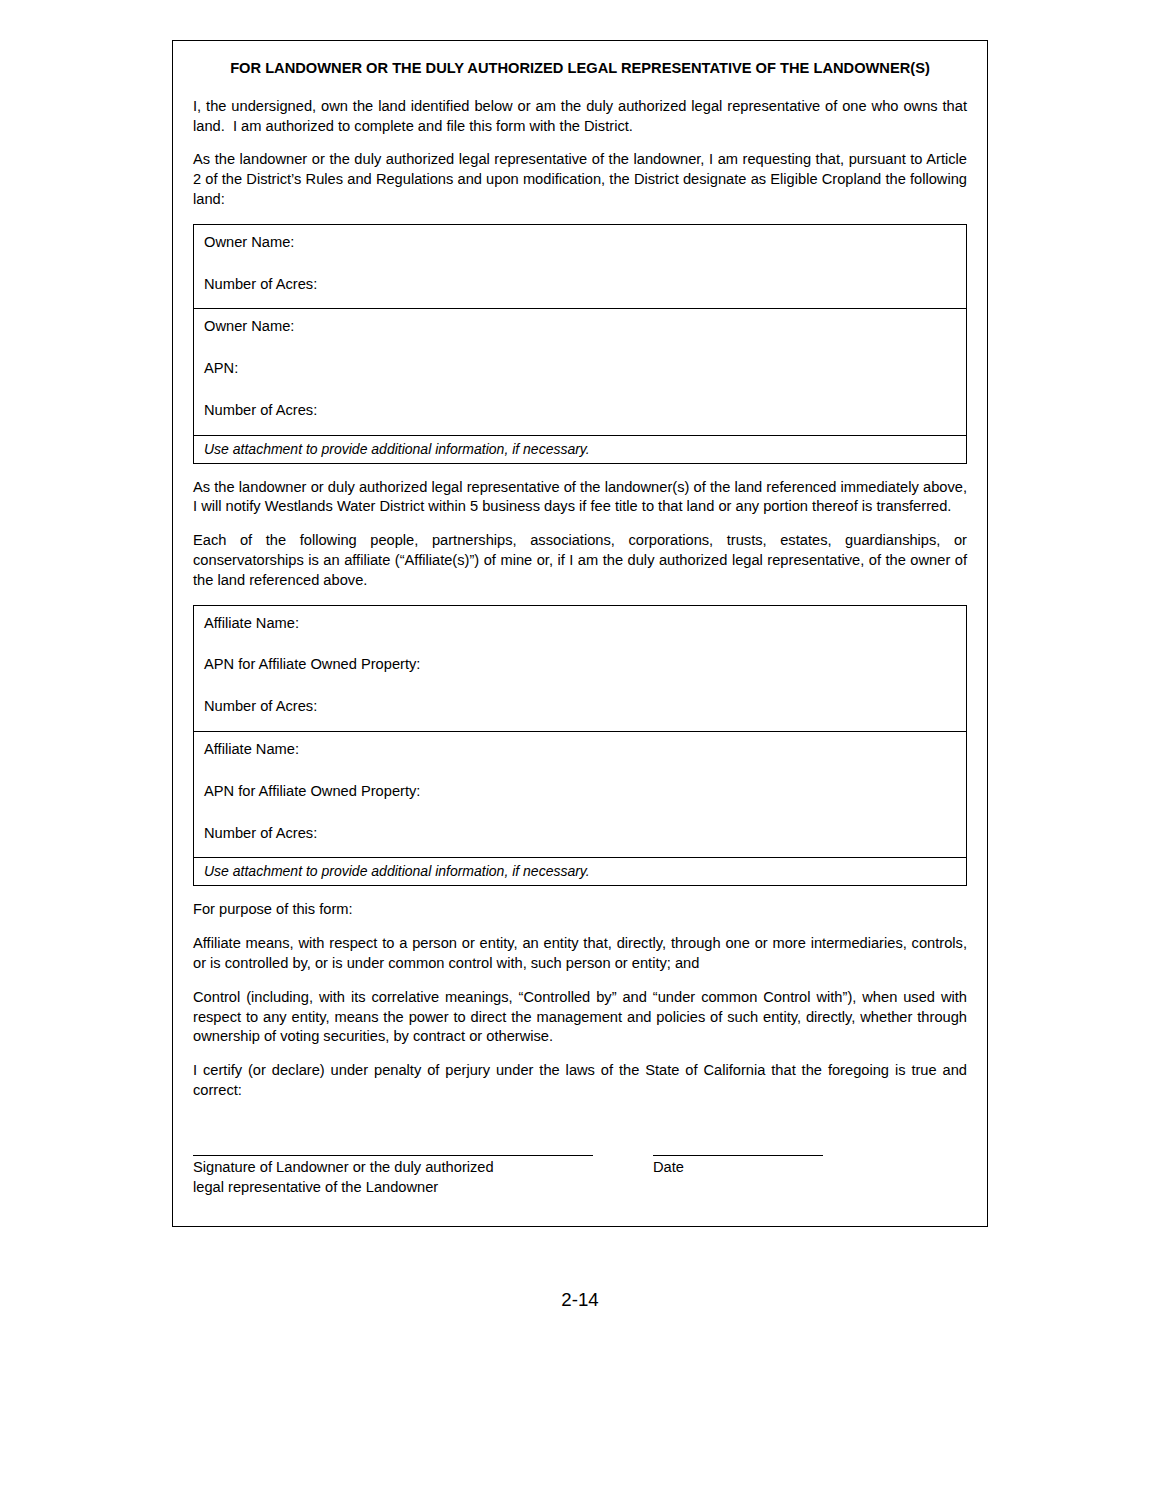FOR LANDOWNER OR THE DULY AUTHORIZED LEGAL REPRESENTATIVE OF THE LANDOWNER(S)
I, the undersigned, own the land identified below or am the duly authorized legal representative of one who owns that land. I am authorized to complete and file this form with the District.
As the landowner or the duly authorized legal representative of the landowner, I am requesting that, pursuant to Article 2 of the District’s Rules and Regulations and upon modification, the District designate as Eligible Cropland the following land:
| Owner Name: Number of Acres: |
| Owner Name: APN: Number of Acres: |
| Use attachment to provide additional information, if necessary. |
As the landowner or duly authorized legal representative of the landowner(s) of the land referenced immediately above, I will notify Westlands Water District within 5 business days if fee title to that land or any portion thereof is transferred.
Each of the following people, partnerships, associations, corporations, trusts, estates, guardianships, or conservatorships is an affiliate (“Affiliate(s)”) of mine or, if I am the duly authorized legal representative, of the owner of the land referenced above.
| Affiliate Name: APN for Affiliate Owned Property: Number of Acres: |
| Affiliate Name: APN for Affiliate Owned Property: Number of Acres: |
| Use attachment to provide additional information, if necessary. |
For purpose of this form:
Affiliate means, with respect to a person or entity, an entity that, directly, through one or more intermediaries, controls, or is controlled by, or is under common control with, such person or entity; and
Control (including, with its correlative meanings, “Controlled by” and “under common Control with”), when used with respect to any entity, means the power to direct the management and policies of such entity, directly, whether through ownership of voting securities, by contract or otherwise.
I certify (or declare) under penalty of perjury under the laws of the State of California that the foregoing is true and correct:
Signature of Landowner or the duly authorized
legal representative of the Landowner
Date
2-14